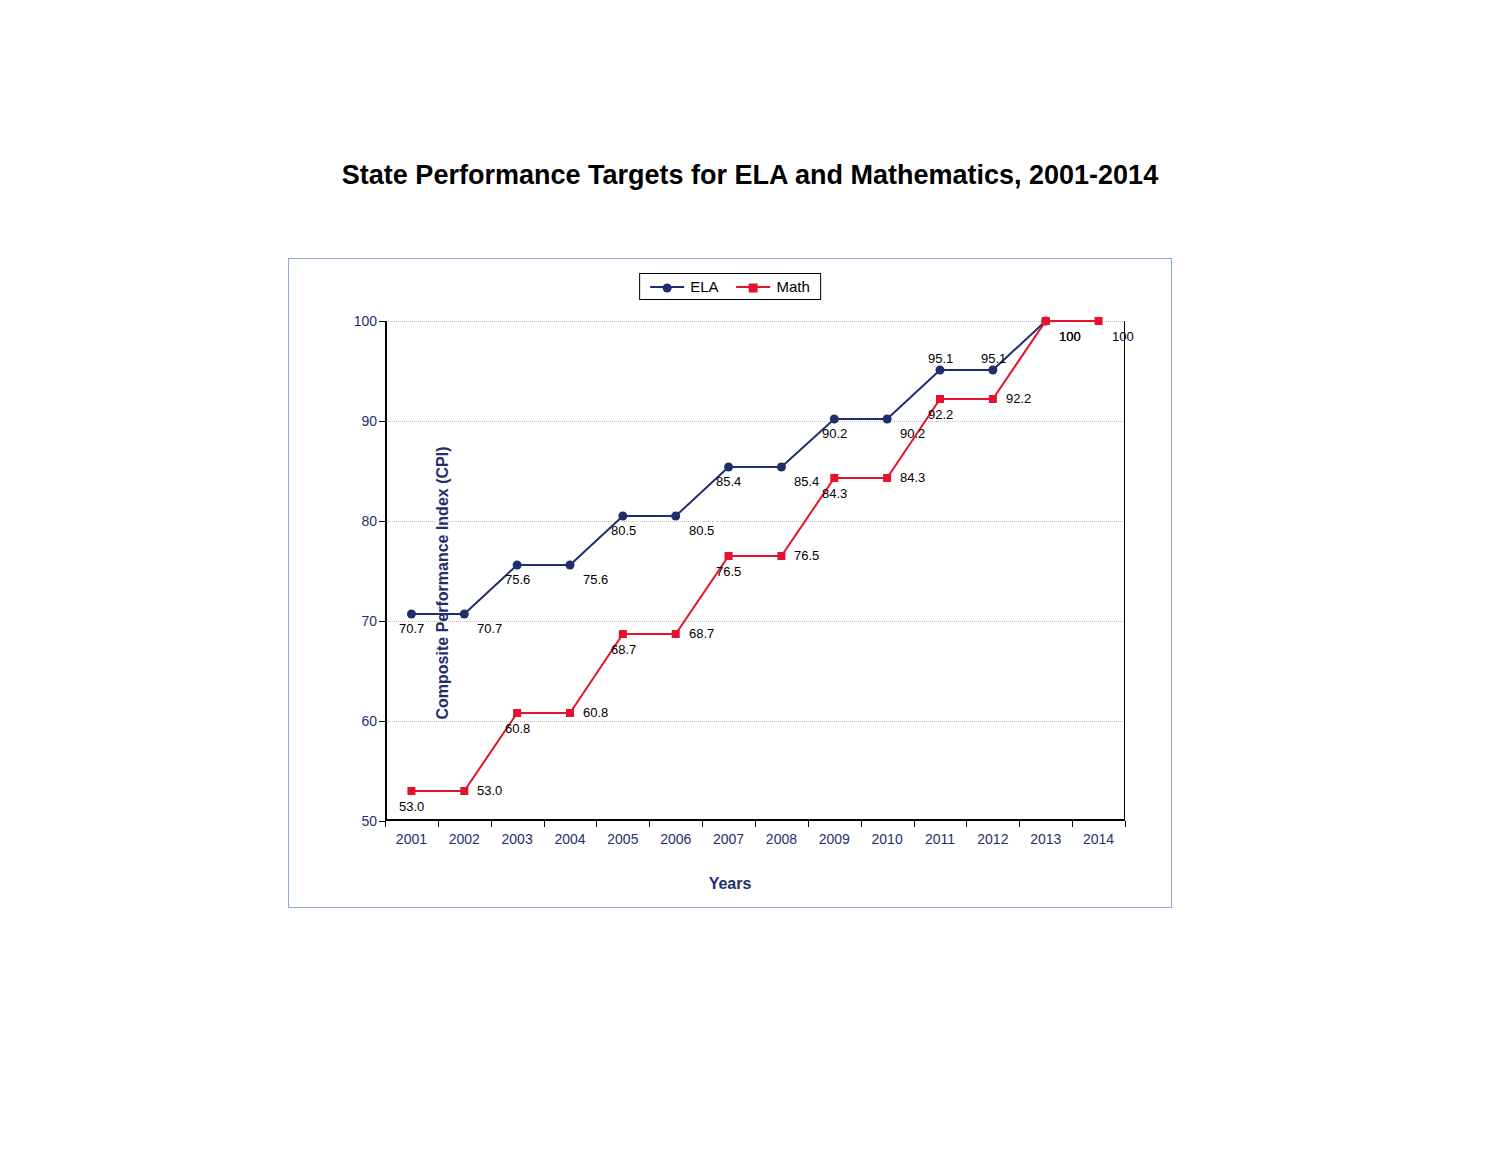State Performance Targets for ELA and Mathematics, 2001-2014
ELA Math
Composite Performance Index (CPI)
Years
100
90
80
70
60
50
2001
2002
2003
2004
2005
2006
2007
2008
2009
2010
2011
2012
2013
2014
70.7
70.7
75.6
75.6
80.5
80.5
85.4
85.4
90.2
90.2
95.1
95.1
100
53.0
53.0
60.8
60.8
68.7
68.7
76.5
76.5
84.3
84.3
92.2
92.2
100
100